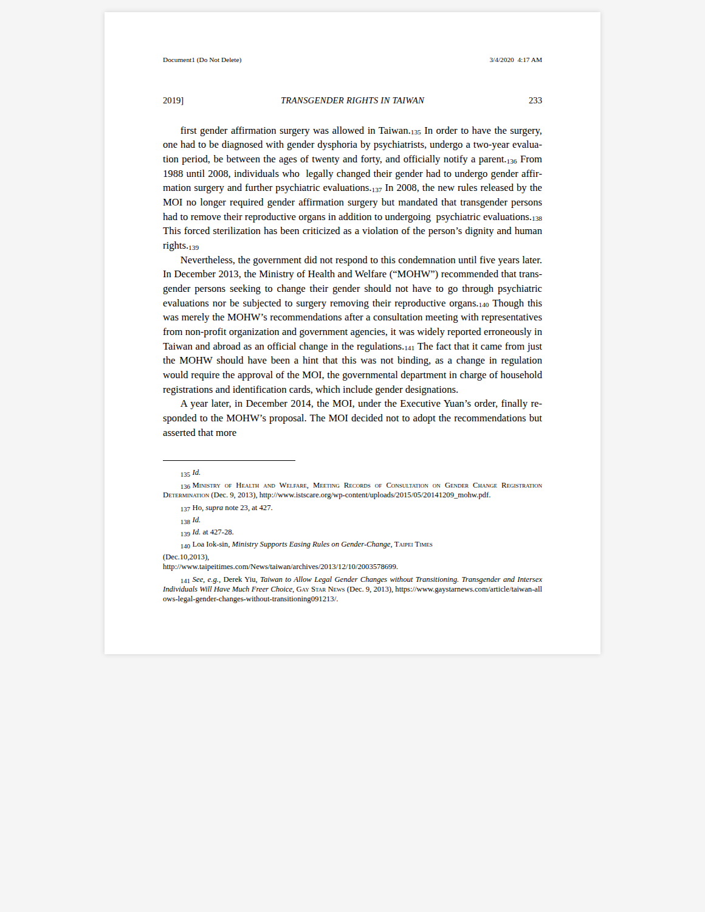Document1 (Do Not Delete) 3/4/2020 4:17 AM
2019] TRANSGENDER RIGHTS IN TAIWAN 233
first gender affirmation surgery was allowed in Taiwan.135 In order to have the surgery, one had to be diagnosed with gender dysphoria by psychiatrists, undergo a two-year evaluation period, be between the ages of twenty and forty, and officially notify a parent.136 From 1988 until 2008, individuals who legally changed their gender had to undergo gender affirmation surgery and further psychiatric evaluations.137 In 2008, the new rules released by the MOI no longer required gender affirmation surgery but mandated that transgender persons had to remove their reproductive organs in addition to undergoing psychiatric evaluations.138 This forced sterilization has been criticized as a violation of the person’s dignity and human rights.139
Nevertheless, the government did not respond to this condemnation until five years later. In December 2013, the Ministry of Health and Welfare (“MOHW”) recommended that transgender persons seeking to change their gender should not have to go through psychiatric evaluations nor be subjected to surgery removing their reproductive organs.140 Though this was merely the MOHW’s recommendations after a consultation meeting with representatives from non-profit organization and government agencies, it was widely reported erroneously in Taiwan and abroad as an official change in the regulations.141 The fact that it came from just the MOHW should have been a hint that this was not binding, as a change in regulation would require the approval of the MOI, the governmental department in charge of household registrations and identification cards, which include gender designations.
A year later, in December 2014, the MOI, under the Executive Yuan’s order, finally responded to the MOHW’s proposal. The MOI decided not to adopt the recommendations but asserted that more
135 Id.
136 Ministry of Health and Welfare, Meeting Records of Consultation on Gender Change Registration Determination (Dec. 9, 2013), http://www.istscare.org/wp-content/uploads/2015/05/20141209_mohw.pdf.
137 Ho, supra note 23, at 427.
138 Id.
139 Id. at 427-28.
140 Loa Iok-sin, Ministry Supports Easing Rules on Gender-Change, Taipei Times
(Dec. 10, 2013),
http://www.taipeitimes.com/News/taiwan/archives/2013/12/10/2003578699.
141 See, e.g., Derek Yiu, Taiwan to Allow Legal Gender Changes without Transitioning. Transgender and Intersex Individuals Will Have Much Freer Choice, Gay Star News (Dec. 9, 2013), https://www.gaystarnews.com/article/taiwan-allows-legal-gender-changes-without-transitioning091213/.